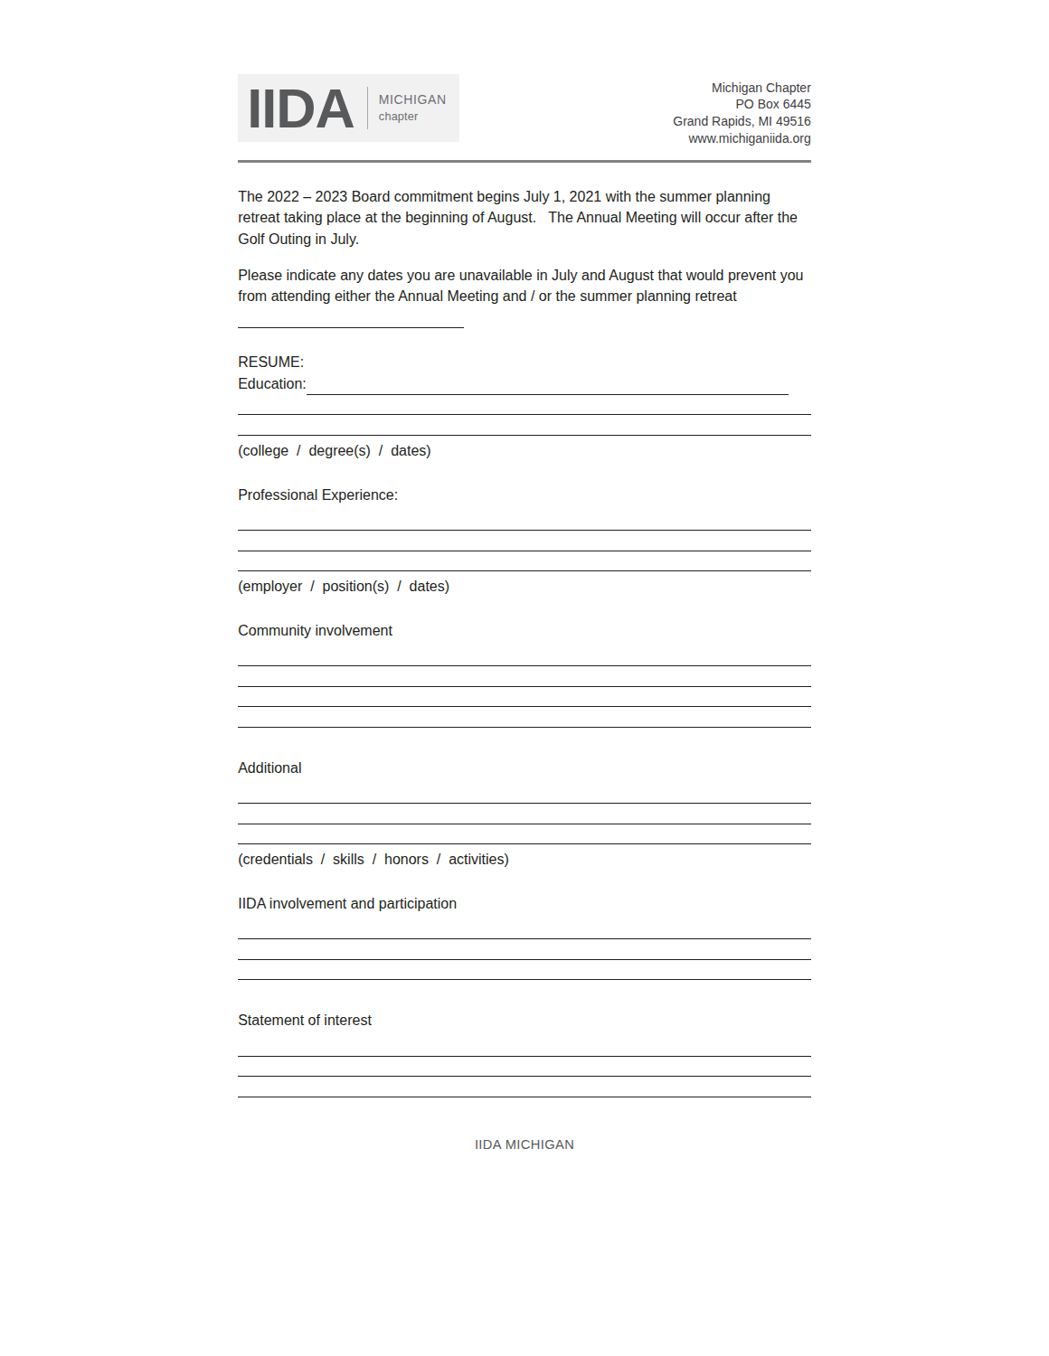IIDA Michigan
chapter
Michigan Chapter
PO Box 6445
Grand Rapids, MI 49516
www.michiganiida.org
The 2022 – 2023 Board commitment begins July 1, 2021 with the summer planning retreat taking place at the beginning of August. The Annual Meeting will occur after the Golf Outing in July.
Please indicate any dates you are unavailable in July and August that would prevent you from attending either the Annual Meeting and / or the summer planning retreat
RESUME:
Education:
(college / degree(s) / dates)
Professional Experience:
(employer / position(s) / dates)
Community involvement
Additional
(credentials / skills / honors / activities)
IIDA involvement and participation
Statement of interest
IIDA MICHIGAN